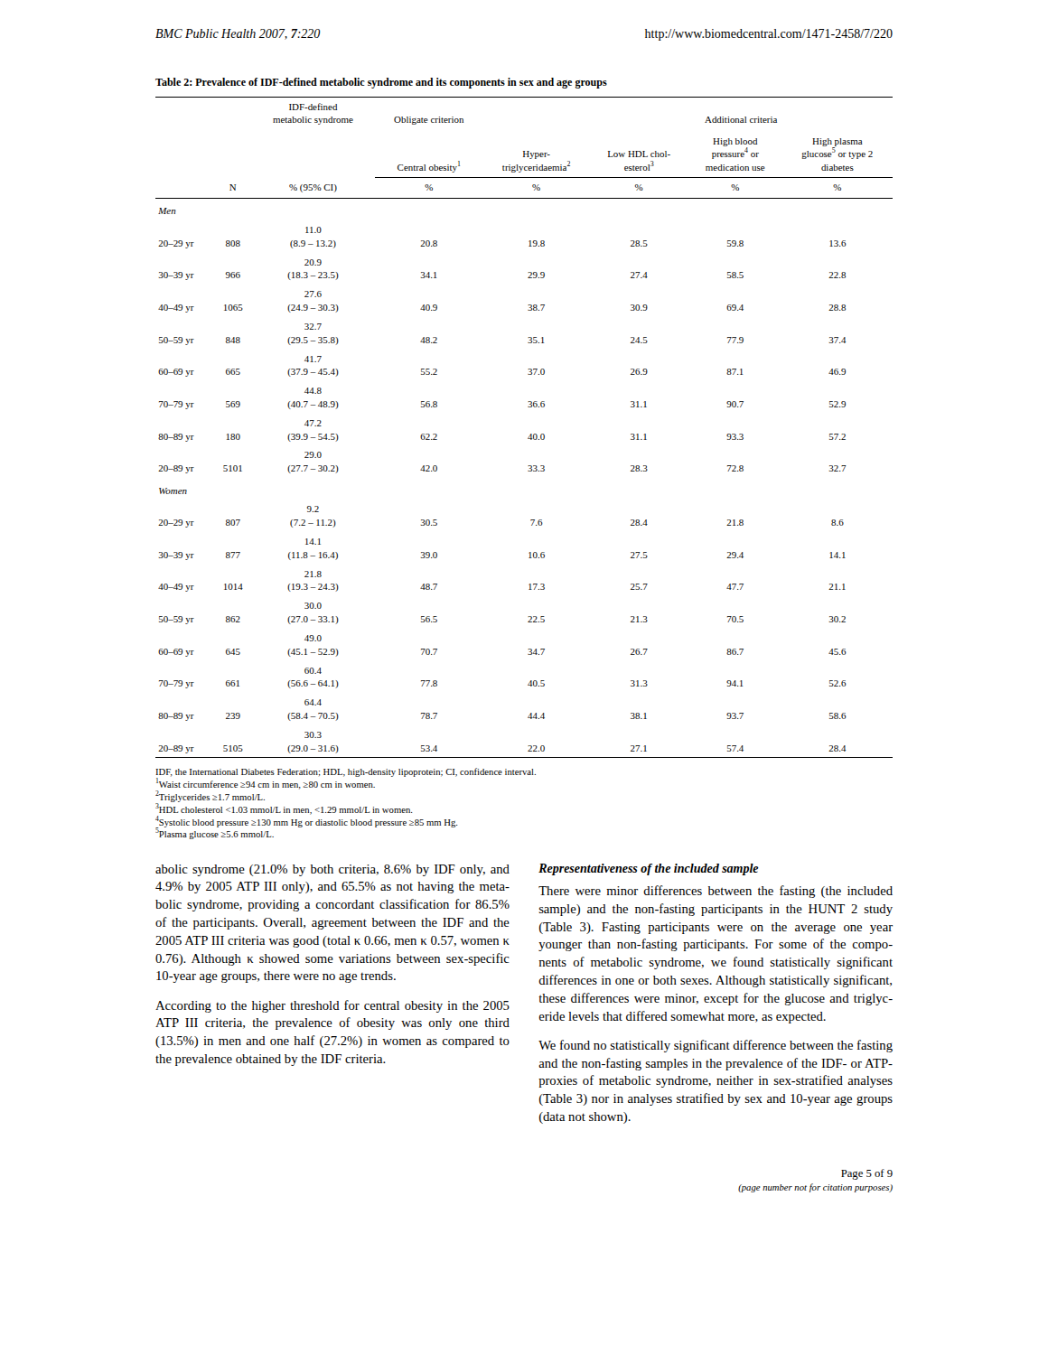BMC Public Health 2007, 7:220
http://www.biomedcentral.com/1471-2458/7/220
Table 2: Prevalence of IDF-defined metabolic syndrome and its components in sex and age groups
| | | IDF-defined metabolic syndrome | Obligate criterion | | Additional criteria |
| --- | --- | --- | --- | --- | --- |
| | | | Central obesity 1 | Hyper- triglyceridaemia 2 | Low HDL chol- esterol 3 | High blood pressure 4 or medication use | High plasma glucose 5 or type 2 diabetes |
| | N | % (95% CI) | % | % | % | % | % |
| Men |
| 20–29 yr | 808 | 11.0 (8.9 – 13.2) | 20.8 | 19.8 | 28.5 | 59.8 | 13.6 |
| 30–39 yr | 966 | 20.9 (18.3 – 23.5) | 34.1 | 29.9 | 27.4 | 58.5 | 22.8 |
| 40–49 yr | 1065 | 27.6 (24.9 – 30.3) | 40.9 | 38.7 | 30.9 | 69.4 | 28.8 |
| 50–59 yr | 848 | 32.7 (29.5 – 35.8) | 48.2 | 35.1 | 24.5 | 77.9 | 37.4 |
| 60–69 yr | 665 | 41.7 (37.9 – 45.4) | 55.2 | 37.0 | 26.9 | 87.1 | 46.9 |
| 70–79 yr | 569 | 44.8 (40.7 – 48.9) | 56.8 | 36.6 | 31.1 | 90.7 | 52.9 |
| 80–89 yr | 180 | 47.2 (39.9 – 54.5) | 62.2 | 40.0 | 31.1 | 93.3 | 57.2 |
| 20–89 yr | 5101 | 29.0 (27.7 – 30.2) | 42.0 | 33.3 | 28.3 | 72.8 | 32.7 |
| Women |
| 20–29 yr | 807 | 9.2 (7.2 – 11.2) | 30.5 | 7.6 | 28.4 | 21.8 | 8.6 |
| 30–39 yr | 877 | 14.1 (11.8 – 16.4) | 39.0 | 10.6 | 27.5 | 29.4 | 14.1 |
| 40–49 yr | 1014 | 21.8 (19.3 – 24.3) | 48.7 | 17.3 | 25.7 | 47.7 | 21.1 |
| 50–59 yr | 862 | 30.0 (27.0 – 33.1) | 56.5 | 22.5 | 21.3 | 70.5 | 30.2 |
| 60–69 yr | 645 | 49.0 (45.1 – 52.9) | 70.7 | 34.7 | 26.7 | 86.7 | 45.6 |
| 70–79 yr | 661 | 60.4 (56.6 – 64.1) | 77.8 | 40.5 | 31.3 | 94.1 | 52.6 |
| 80–89 yr | 239 | 64.4 (58.4 – 70.5) | 78.7 | 44.4 | 38.1 | 93.7 | 58.6 |
| 20–89 yr | 5105 | 30.3 (29.0 – 31.6) | 53.4 | 22.0 | 27.1 | 57.4 | 28.4 |
IDF, the International Diabetes Federation; HDL, high-density lipoprotein; CI, confidence interval.
1Waist circumference ≥94 cm in men, ≥80 cm in women.
2Triglycerides ≥1.7 mmol/L.
3HDL cholesterol <1.03 mmol/L in men, <1.29 mmol/L in women.
4Systolic blood pressure ≥130 mm Hg or diastolic blood pressure ≥85 mm Hg.
5Plasma glucose ≥5.6 mmol/L.
abolic syndrome (21.0% by both criteria, 8.6% by IDF only, and 4.9% by 2005 ATP III only), and 65.5% as not having the metabolic syndrome, providing a concordant classification for 86.5% of the participants. Overall, agreement between the IDF and the 2005 ATP III criteria was good (total κ 0.66, men κ 0.57, women κ 0.76). Although κ showed some variations between sex-specific 10-year age groups, there were no age trends.
According to the higher threshold for central obesity in the 2005 ATP III criteria, the prevalence of obesity was only one third (13.5%) in men and one half (27.2%) in women as compared to the prevalence obtained by the IDF criteria.
Representativeness of the included sample
There were minor differences between the fasting (the included sample) and the non-fasting participants in the HUNT 2 study (Table 3). Fasting participants were on the average one year younger than non-fasting participants. For some of the components of metabolic syndrome, we found statistically significant differences in one or both sexes. Although statistically significant, these differences were minor, except for the glucose and triglyceride levels that differed somewhat more, as expected.
We found no statistically significant difference between the fasting and the non-fasting samples in the prevalence of the IDF- or ATP-proxies of metabolic syndrome, neither in sex-stratified analyses (Table 3) nor in analyses stratified by sex and 10-year age groups (data not shown).
Page 5 of 9
(page number not for citation purposes)